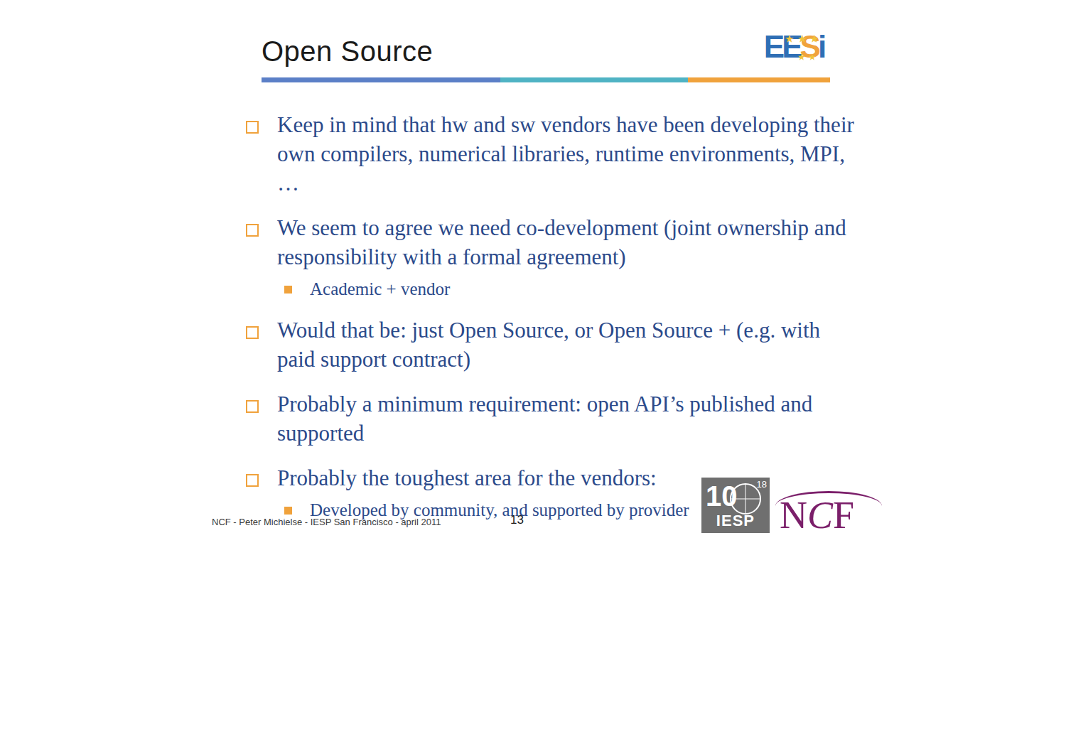★ ★ ★ EESi ★ ★
Open Source
Keep in mind that hw and sw vendors have been developing their own compilers, numerical libraries, runtime environments, MPI, …
We seem to agree we need co-development (joint ownership and responsibility with a formal agreement)
Academic + vendor
Would that be: just Open Source, or Open Source + (e.g. with paid support contract)
Probably a minimum requirement: open API’s published and supported
Probably the toughest area for the vendors:
Developed by community, and supported by provider
NCF - Peter Michielse - IESP San Francisco - april 2011
13
10 18 IESP
NCF